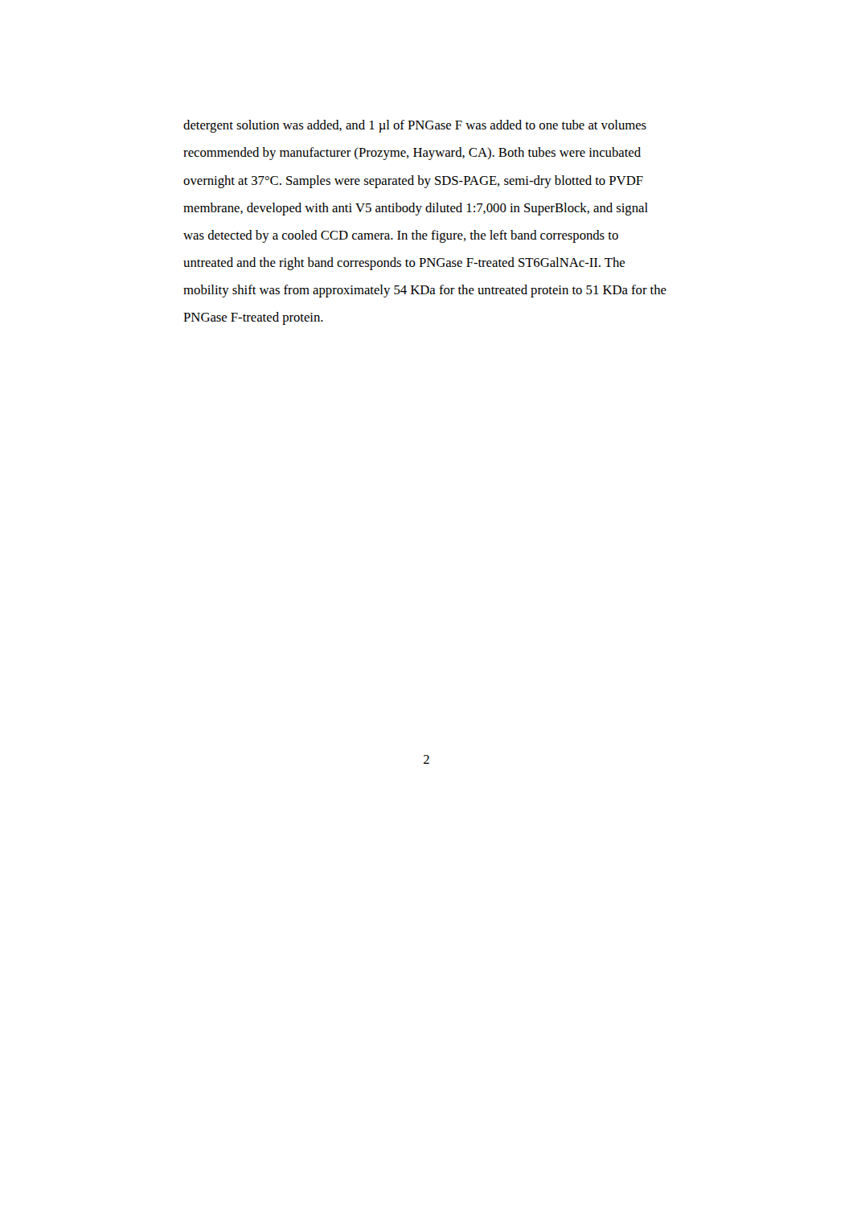detergent solution was added, and 1 µl of PNGase F was added to one tube at volumes recommended by manufacturer (Prozyme, Hayward, CA). Both tubes were incubated overnight at 37°C. Samples were separated by SDS-PAGE, semi-dry blotted to PVDF membrane, developed with anti V5 antibody diluted 1:7,000 in SuperBlock, and signal was detected by a cooled CCD camera. In the figure, the left band corresponds to untreated and the right band corresponds to PNGase F-treated ST6GalNAc-II. The mobility shift was from approximately 54 KDa for the untreated protein to 51 KDa for the PNGase F-treated protein.
2